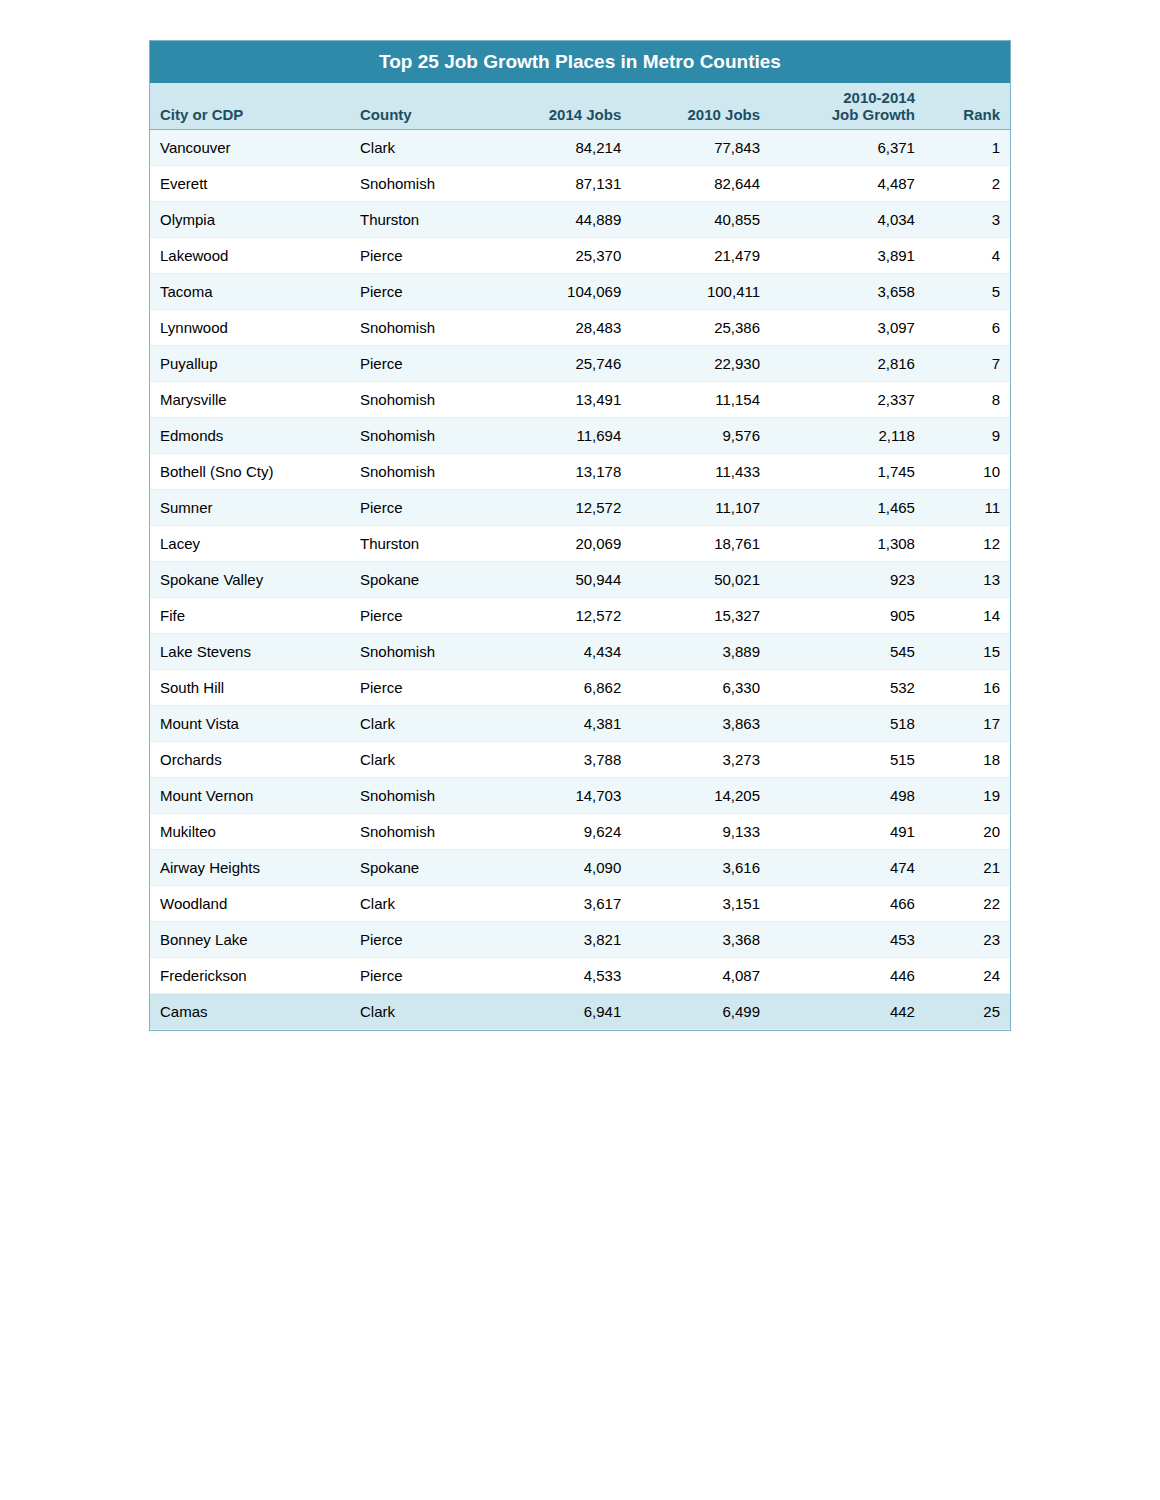Top 25 Job Growth Places in Metro Counties
| City or CDP | County | 2014 Jobs | 2010 Jobs | 2010-2014 Job Growth | Rank |
| --- | --- | --- | --- | --- | --- |
| Vancouver | Clark | 84,214 | 77,843 | 6,371 | 1 |
| Everett | Snohomish | 87,131 | 82,644 | 4,487 | 2 |
| Olympia | Thurston | 44,889 | 40,855 | 4,034 | 3 |
| Lakewood | Pierce | 25,370 | 21,479 | 3,891 | 4 |
| Tacoma | Pierce | 104,069 | 100,411 | 3,658 | 5 |
| Lynnwood | Snohomish | 28,483 | 25,386 | 3,097 | 6 |
| Puyallup | Pierce | 25,746 | 22,930 | 2,816 | 7 |
| Marysville | Snohomish | 13,491 | 11,154 | 2,337 | 8 |
| Edmonds | Snohomish | 11,694 | 9,576 | 2,118 | 9 |
| Bothell (Sno Cty) | Snohomish | 13,178 | 11,433 | 1,745 | 10 |
| Sumner | Pierce | 12,572 | 11,107 | 1,465 | 11 |
| Lacey | Thurston | 20,069 | 18,761 | 1,308 | 12 |
| Spokane Valley | Spokane | 50,944 | 50,021 | 923 | 13 |
| Fife | Pierce | 12,572 | 15,327 | 905 | 14 |
| Lake Stevens | Snohomish | 4,434 | 3,889 | 545 | 15 |
| South Hill | Pierce | 6,862 | 6,330 | 532 | 16 |
| Mount Vista | Clark | 4,381 | 3,863 | 518 | 17 |
| Orchards | Clark | 3,788 | 3,273 | 515 | 18 |
| Mount Vernon | Snohomish | 14,703 | 14,205 | 498 | 19 |
| Mukilteo | Snohomish | 9,624 | 9,133 | 491 | 20 |
| Airway Heights | Spokane | 4,090 | 3,616 | 474 | 21 |
| Woodland | Clark | 3,617 | 3,151 | 466 | 22 |
| Bonney Lake | Pierce | 3,821 | 3,368 | 453 | 23 |
| Frederickson | Pierce | 4,533 | 4,087 | 446 | 24 |
| Camas | Clark | 6,941 | 6,499 | 442 | 25 |